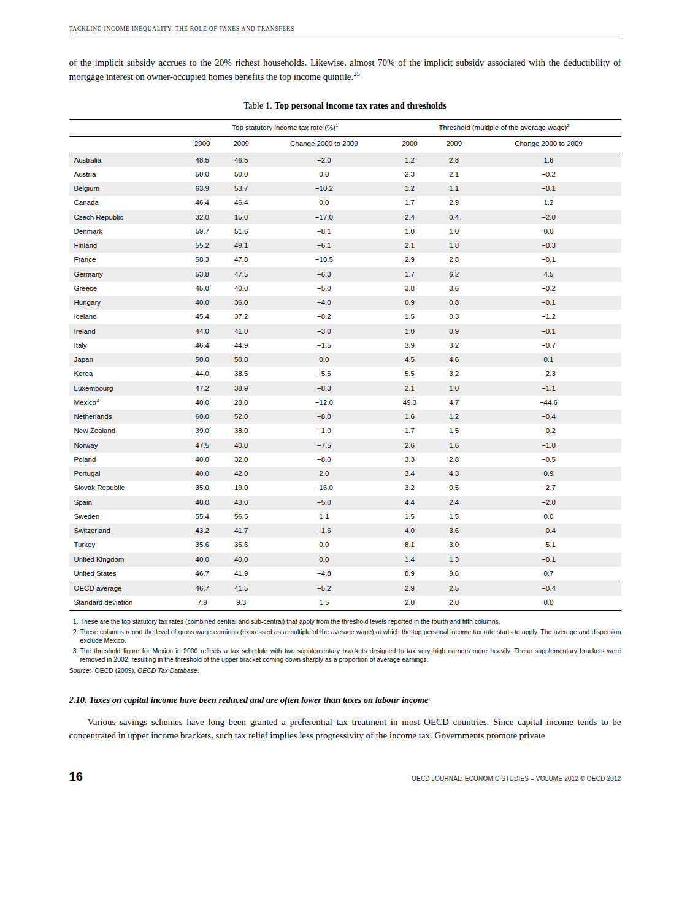Tackling income inequality: the role of taxes and transfers
of the implicit subsidy accrues to the 20% richest households. Likewise, almost 70% of the implicit subsidy associated with the deductibility of mortgage interest on owner-occupied homes benefits the top income quintile.25
Table 1. Top personal income tax rates and thresholds
| | Top statutory income tax rate (%) 1 | Threshold (multiple of the average wage) 2 |
| --- | --- | --- |
| | 2000 | 2009 | Change 2000 to 2009 | 2000 | 2009 | Change 2000 to 2009 |
| Australia | 48.5 | 46.5 | −2.0 | 1.2 | 2.8 | 1.6 |
| Austria | 50.0 | 50.0 | 0.0 | 2.3 | 2.1 | −0.2 |
| Belgium | 63.9 | 53.7 | −10.2 | 1.2 | 1.1 | −0.1 |
| Canada | 46.4 | 46.4 | 0.0 | 1.7 | 2.9 | 1.2 |
| Czech Republic | 32.0 | 15.0 | −17.0 | 2.4 | 0.4 | −2.0 |
| Denmark | 59.7 | 51.6 | −8.1 | 1.0 | 1.0 | 0.0 |
| Finland | 55.2 | 49.1 | −6.1 | 2.1 | 1.8 | −0.3 |
| France | 58.3 | 47.8 | −10.5 | 2.9 | 2.8 | −0.1 |
| Germany | 53.8 | 47.5 | −6.3 | 1.7 | 6.2 | 4.5 |
| Greece | 45.0 | 40.0 | −5.0 | 3.8 | 3.6 | −0.2 |
| Hungary | 40.0 | 36.0 | −4.0 | 0.9 | 0.8 | −0.1 |
| Iceland | 45.4 | 37.2 | −8.2 | 1.5 | 0.3 | −1.2 |
| Ireland | 44.0 | 41.0 | −3.0 | 1.0 | 0.9 | −0.1 |
| Italy | 46.4 | 44.9 | −1.5 | 3.9 | 3.2 | −0.7 |
| Japan | 50.0 | 50.0 | 0.0 | 4.5 | 4.6 | 0.1 |
| Korea | 44.0 | 38.5 | −5.5 | 5.5 | 3.2 | −2.3 |
| Luxembourg | 47.2 | 38.9 | −8.3 | 2.1 | 1.0 | −1.1 |
| Mexico 3 | 40.0 | 28.0 | −12.0 | 49.3 | 4.7 | −44.6 |
| Netherlands | 60.0 | 52.0 | −8.0 | 1.6 | 1.2 | −0.4 |
| New Zealand | 39.0 | 38.0 | −1.0 | 1.7 | 1.5 | −0.2 |
| Norway | 47.5 | 40.0 | −7.5 | 2.6 | 1.6 | −1.0 |
| Poland | 40.0 | 32.0 | −8.0 | 3.3 | 2.8 | −0.5 |
| Portugal | 40.0 | 42.0 | 2.0 | 3.4 | 4.3 | 0.9 |
| Slovak Republic | 35.0 | 19.0 | −16.0 | 3.2 | 0.5 | −2.7 |
| Spain | 48.0 | 43.0 | −5.0 | 4.4 | 2.4 | −2.0 |
| Sweden | 55.4 | 56.5 | 1.1 | 1.5 | 1.5 | 0.0 |
| Switzerland | 43.2 | 41.7 | −1.6 | 4.0 | 3.6 | −0.4 |
| Turkey | 35.6 | 35.6 | 0.0 | 8.1 | 3.0 | −5.1 |
| United Kingdom | 40.0 | 40.0 | 0.0 | 1.4 | 1.3 | −0.1 |
| United States | 46.7 | 41.9 | −4.8 | 8.9 | 9.6 | 0.7 |
| OECD average | 46.7 | 41.5 | −5.2 | 2.9 | 2.5 | −0.4 |
| Standard deviation | 7.9 | 9.3 | 1.5 | 2.0 | 2.0 | 0.0 |
These are the top statutory tax rates (combined central and sub-central) that apply from the threshold levels reported in the fourth and fifth columns.
These columns report the level of gross wage earnings (expressed as a multiple of the average wage) at which the top personal income tax rate starts to apply. The average and dispersion exclude Mexico.
The threshold figure for Mexico in 2000 reflects a tax schedule with two supplementary brackets designed to tax very high earners more heavily. These supplementary brackets were removed in 2002, resulting in the threshold of the upper bracket coming down sharply as a proportion of average earnings.
Source: OECD (2009), OECD Tax Database.
2.10. Taxes on capital income have been reduced and are often lower than taxes on labour income
Various savings schemes have long been granted a preferential tax treatment in most OECD countries. Since capital income tends to be concentrated in upper income brackets, such tax relief implies less progressivity of the income tax. Governments promote private
16 OECD JOURNAL: ECONOMIC STUDIES – VOLUME 2012 © OECD 2012